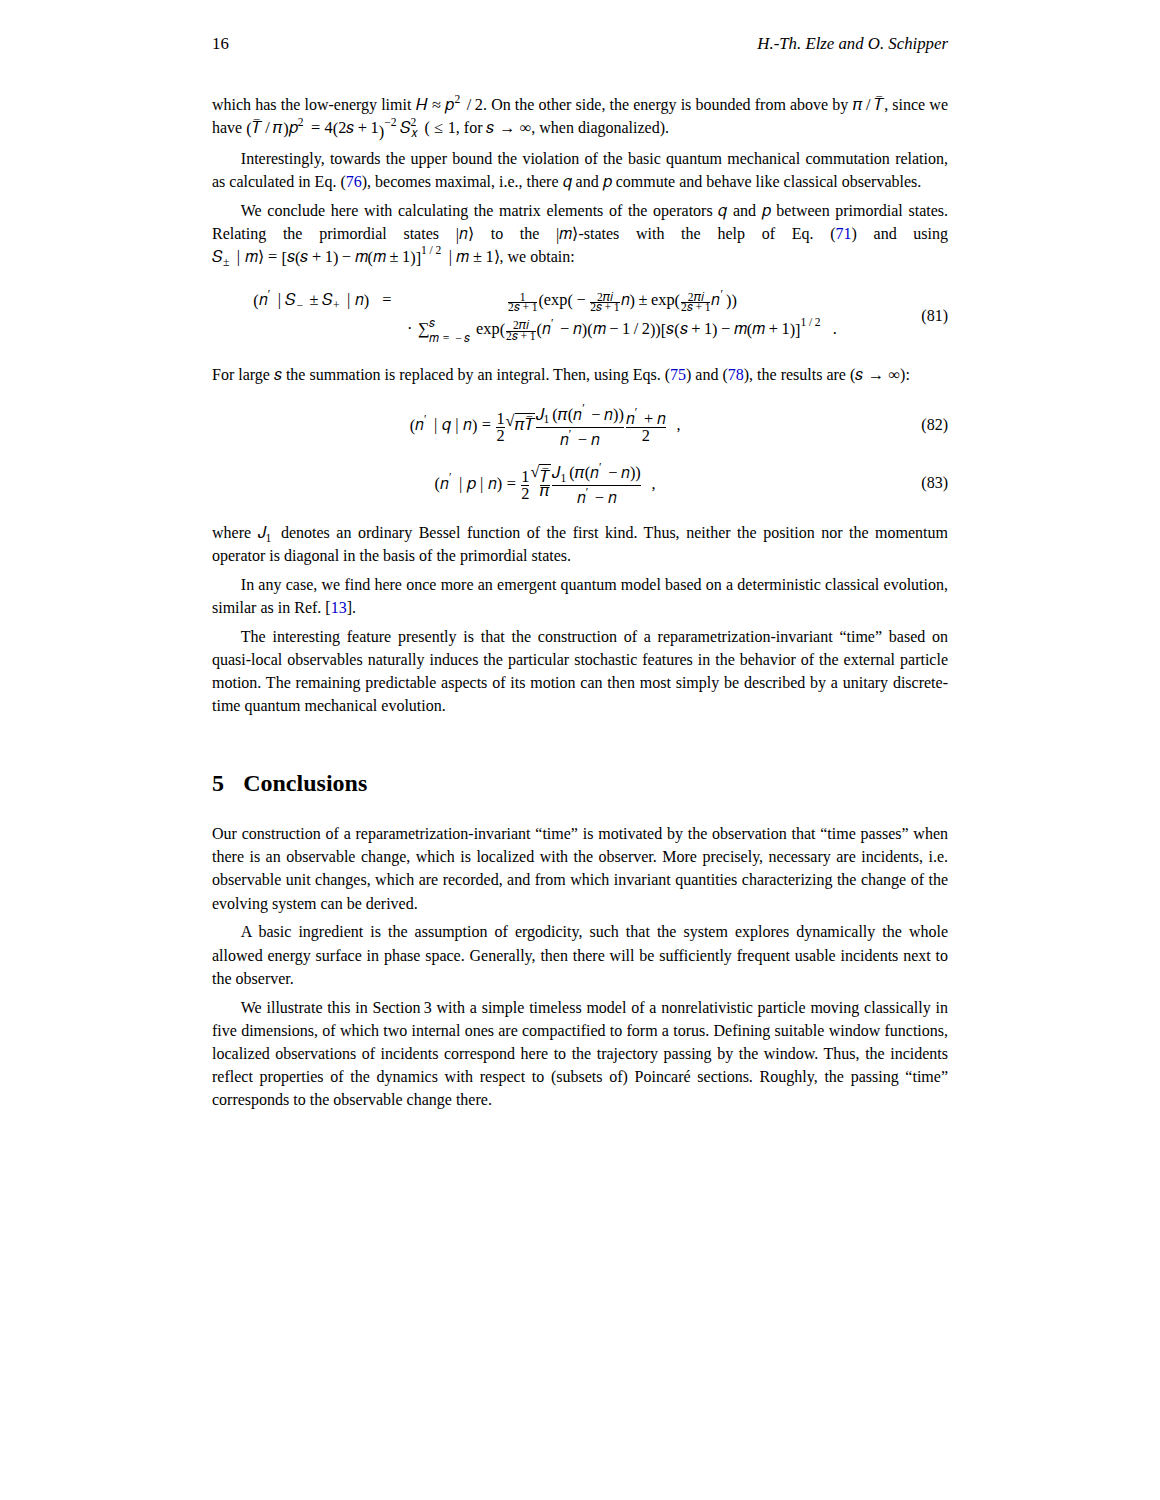16 H.-Th. Elze and O. Schipper
which has the low-energy limit H≈p2/2. On the other side, the energy is bounded from above by π/T¯, since we have (T¯/π)p2=4(2s+1)−2Sx2 (≤1, for s→∞, when diagonalized).
Interestingly, towards the upper bound the violation of the basic quantum mechanical commutation relation, as calculated in Eq. (76), becomes maximal, i.e., there q and p commute and behave like classical observables.
We conclude here with calculating the matrix elements of the operators q and p between primordial states. Relating the primordial states |n⟩ to the |m⟩-states with the help of Eq. (71) and using S±|m⟩=[s(s+1)−m(m±1)]1/2|m±1⟩, we obtain:
(n′|S−±S+|n) = 12s+1 ( exp(−2πi2s+1n) ± exp(2πi2s+1n′) ) · ∑ m=−s s exp(2πi2s+1(n′−n)(m−1/2)) [s(s+1)−m(m+1)]1/2 .
(81)
For large s the summation is replaced by an integral. Then, using Eqs. (75) and (78), the results are (s→∞):
(n′|q|n) = 12 πT¯ J1(π(n′−n)) n′−n n′+n 2 ,
(82)
(n′|p|n) = 12 T¯π J1(π(n′−n)) n′−n ,
(83)
where J1 denotes an ordinary Bessel function of the first kind. Thus, neither the position nor the momentum operator is diagonal in the basis of the primordial states.
In any case, we find here once more an emergent quantum model based on a deterministic classical evolution, similar as in Ref. [13].
The interesting feature presently is that the construction of a reparametrization-invariant “time” based on quasi-local observables naturally induces the particular stochastic features in the behavior of the external particle motion. The remaining predictable aspects of its motion can then most simply be described by a unitary discrete-time quantum mechanical evolution.
5 Conclusions
Our construction of a reparametrization-invariant “time” is motivated by the observation that “time passes” when there is an observable change, which is localized with the observer. More precisely, necessary are incidents, i.e. observable unit changes, which are recorded, and from which invariant quantities characterizing the change of the evolving system can be derived.
A basic ingredient is the assumption of ergodicity, such that the system explores dynamically the whole allowed energy surface in phase space. Generally, then there will be sufficiently frequent usable incidents next to the observer.
We illustrate this in Section 3 with a simple timeless model of a nonrelativistic particle moving classically in five dimensions, of which two internal ones are compactified to form a torus. Defining suitable window functions, localized observations of incidents correspond here to the trajectory passing by the window. Thus, the incidents reflect properties of the dynamics with respect to (subsets of) Poincaré sections. Roughly, the passing “time” corresponds to the observable change there.